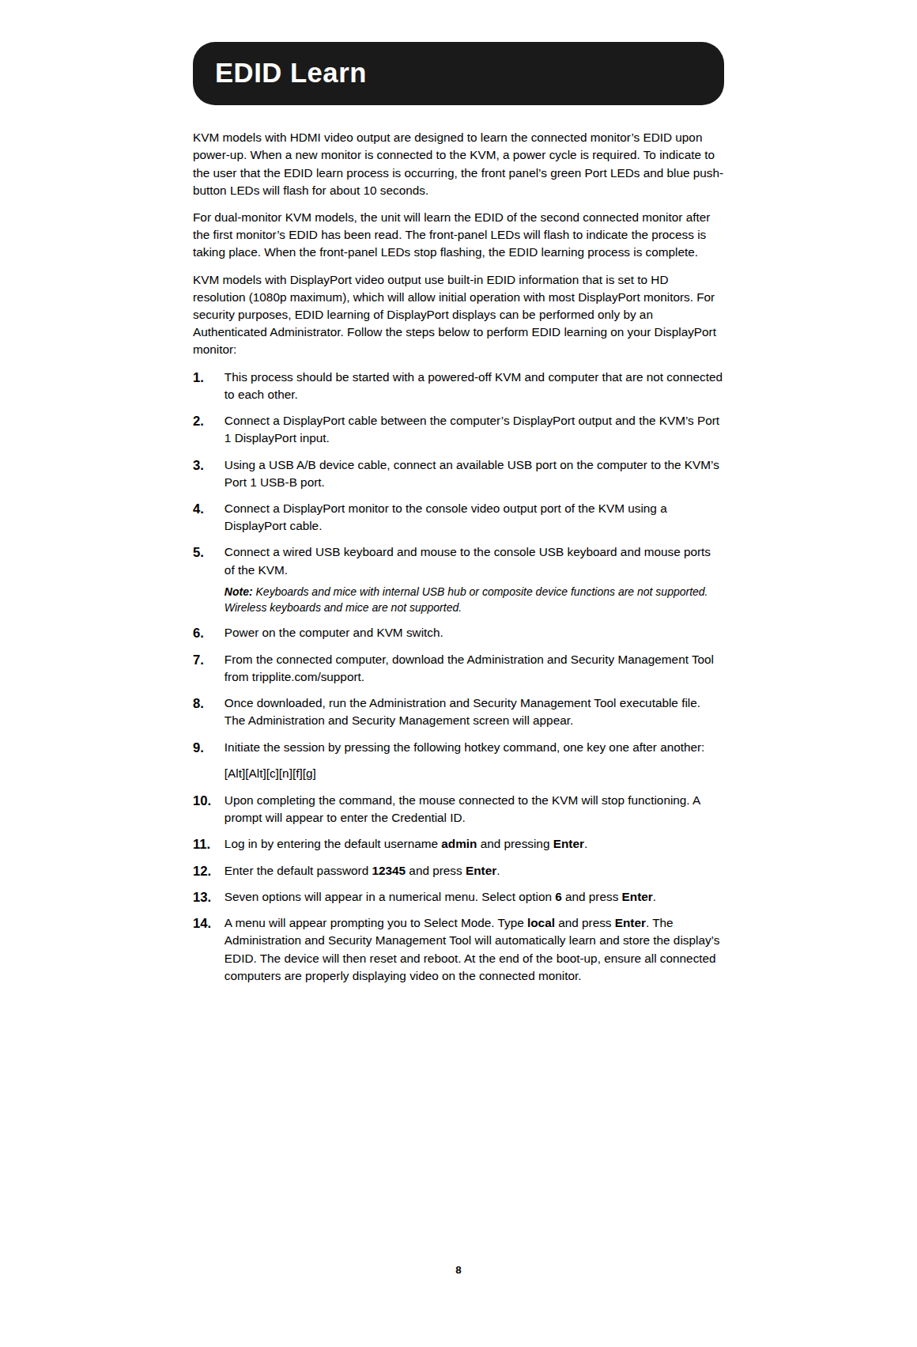EDID Learn
KVM models with HDMI video output are designed to learn the connected monitor’s EDID upon power-up. When a new monitor is connected to the KVM, a power cycle is required. To indicate to the user that the EDID learn process is occurring, the front panel’s green Port LEDs and blue push-button LEDs will flash for about 10 seconds.
For dual-monitor KVM models, the unit will learn the EDID of the second connected monitor after the first monitor’s EDID has been read. The front-panel LEDs will flash to indicate the process is taking place. When the front-panel LEDs stop flashing, the EDID learning process is complete.
KVM models with DisplayPort video output use built-in EDID information that is set to HD resolution (1080p maximum), which will allow initial operation with most DisplayPort monitors. For security purposes, EDID learning of DisplayPort displays can be performed only by an Authenticated Administrator. Follow the steps below to perform EDID learning on your DisplayPort monitor:
This process should be started with a powered-off KVM and computer that are not connected to each other.
Connect a DisplayPort cable between the computer’s DisplayPort output and the KVM’s Port 1 DisplayPort input.
Using a USB A/B device cable, connect an available USB port on the computer to the KVM’s Port 1 USB-B port.
Connect a DisplayPort monitor to the console video output port of the KVM using a DisplayPort cable.
Connect a wired USB keyboard and mouse to the console USB keyboard and mouse ports of the KVM.
Note: Keyboards and mice with internal USB hub or composite device functions are not supported. Wireless keyboards and mice are not supported.
Power on the computer and KVM switch.
From the connected computer, download the Administration and Security Management Tool from tripplite.com/support.
Once downloaded, run the Administration and Security Management Tool executable file. The Administration and Security Management screen will appear.
Initiate the session by pressing the following hotkey command, one key one after another:
[Alt][Alt][c][n][f][g]
Upon completing the command, the mouse connected to the KVM will stop functioning. A prompt will appear to enter the Credential ID.
Log in by entering the default username admin and pressing Enter.
Enter the default password 12345 and press Enter.
Seven options will appear in a numerical menu. Select option 6 and press Enter.
A menu will appear prompting you to Select Mode. Type local and press Enter. The Administration and Security Management Tool will automatically learn and store the display’s EDID. The device will then reset and reboot. At the end of the boot-up, ensure all connected computers are properly displaying video on the connected monitor.
8